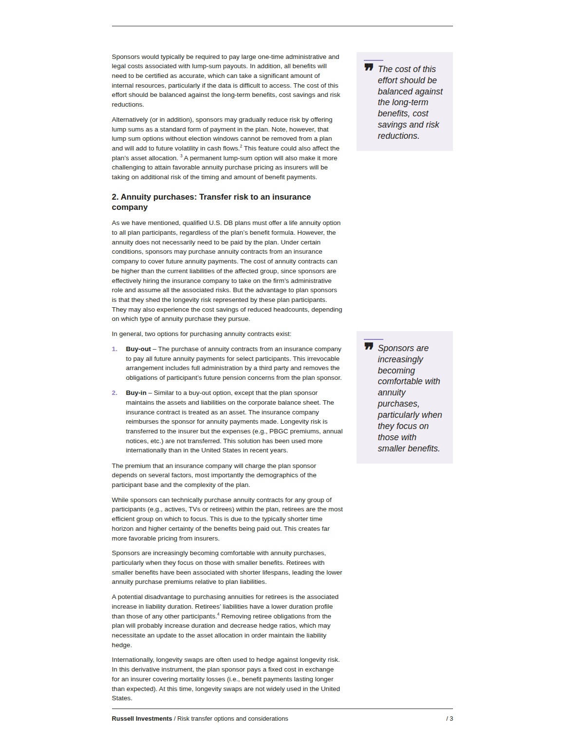Sponsors would typically be required to pay large one-time administrative and legal costs associated with lump-sum payouts. In addition, all benefits will need to be certified as accurate, which can take a significant amount of internal resources, particularly if the data is difficult to access. The cost of this effort should be balanced against the long-term benefits, cost savings and risk reductions.
Alternatively (or in addition), sponsors may gradually reduce risk by offering lump sums as a standard form of payment in the plan. Note, however, that lump sum options without election windows cannot be removed from a plan and will add to future volatility in cash flows.2 This feature could also affect the plan’s asset allocation. 3 A permanent lump-sum option will also make it more challenging to attain favorable annuity purchase pricing as insurers will be taking on additional risk of the timing and amount of benefit payments.
2. Annuity purchases: Transfer risk to an insurance company
As we have mentioned, qualified U.S. DB plans must offer a life annuity option to all plan participants, regardless of the plan’s benefit formula. However, the annuity does not necessarily need to be paid by the plan. Under certain conditions, sponsors may purchase annuity contracts from an insurance company to cover future annuity payments. The cost of annuity contracts can be higher than the current liabilities of the affected group, since sponsors are effectively hiring the insurance company to take on the firm’s administrative role and assume all the associated risks. But the advantage to plan sponsors is that they shed the longevity risk represented by these plan participants. They may also experience the cost savings of reduced headcounts, depending on which type of annuity purchase they pursue.
In general, two options for purchasing annuity contracts exist:
1. Buy-out – The purchase of annuity contracts from an insurance company to pay all future annuity payments for select participants. This irrevocable arrangement includes full administration by a third party and removes the obligations of participant’s future pension concerns from the plan sponsor.
2. Buy-in – Similar to a buy-out option, except that the plan sponsor maintains the assets and liabilities on the corporate balance sheet. The insurance contract is treated as an asset. The insurance company reimburses the sponsor for annuity payments made. Longevity risk is transferred to the insurer but the expenses (e.g., PBGC premiums, annual notices, etc.) are not transferred. This solution has been used more internationally than in the United States in recent years.
The premium that an insurance company will charge the plan sponsor depends on several factors, most importantly the demographics of the participant base and the complexity of the plan.
While sponsors can technically purchase annuity contracts for any group of participants (e.g., actives, TVs or retirees) within the plan, retirees are the most efficient group on which to focus. This is due to the typically shorter time horizon and higher certainty of the benefits being paid out. This creates far more favorable pricing from insurers.
Sponsors are increasingly becoming comfortable with annuity purchases, particularly when they focus on those with smaller benefits. Retirees with smaller benefits have been associated with shorter lifespans, leading the lower annuity purchase premiums relative to plan liabilities.
A potential disadvantage to purchasing annuities for retirees is the associated increase in liability duration. Retirees’ liabilities have a lower duration profile than those of any other participants.4 Removing retiree obligations from the plan will probably increase duration and decrease hedge ratios, which may necessitate an update to the asset allocation in order maintain the liability hedge.
Internationally, longevity swaps are often used to hedge against longevity risk. In this derivative instrument, the plan sponsor pays a fixed cost in exchange for an insurer covering mortality losses (i.e., benefit payments lasting longer than expected). At this time, longevity swaps are not widely used in the United States.
❞
The cost of this effort should be balanced against the long-term benefits, cost savings and risk reductions.
❞
Sponsors are increasingly becoming comfortable with annuity purchases, particularly when they focus on those with smaller benefits.
Russell Investments / Risk transfer options and considerations
/ 3